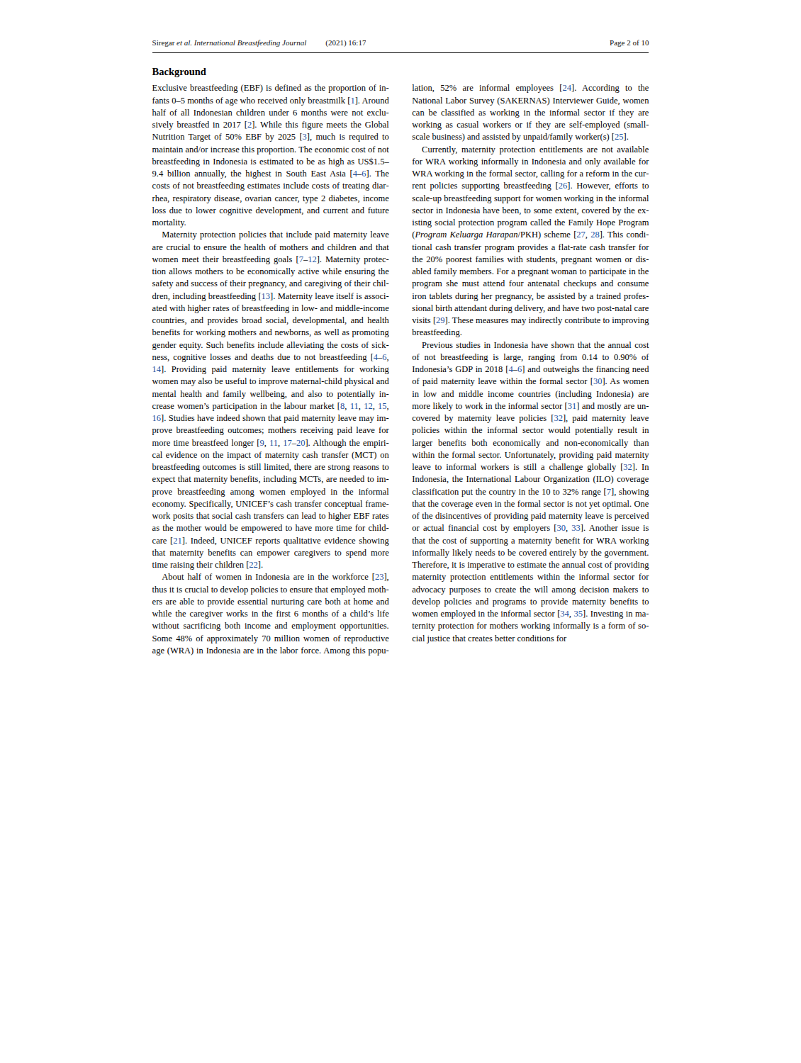Siregar et al. International Breastfeeding Journal (2021) 16:17
Page 2 of 10
Background
Exclusive breastfeeding (EBF) is defined as the proportion of infants 0–5 months of age who received only breastmilk [1]. Around half of all Indonesian children under 6 months were not exclusively breastfed in 2017 [2]. While this figure meets the Global Nutrition Target of 50% EBF by 2025 [3], much is required to maintain and/or increase this proportion. The economic cost of not breastfeeding in Indonesia is estimated to be as high as US$1.5–9.4 billion annually, the highest in South East Asia [4–6]. The costs of not breastfeeding estimates include costs of treating diarrhea, respiratory disease, ovarian cancer, type 2 diabetes, income loss due to lower cognitive development, and current and future mortality.
Maternity protection policies that include paid maternity leave are crucial to ensure the health of mothers and children and that women meet their breastfeeding goals [7–12]. Maternity protection allows mothers to be economically active while ensuring the safety and success of their pregnancy, and caregiving of their children, including breastfeeding [13]. Maternity leave itself is associated with higher rates of breastfeeding in low- and middle-income countries, and provides broad social, developmental, and health benefits for working mothers and newborns, as well as promoting gender equity. Such benefits include alleviating the costs of sickness, cognitive losses and deaths due to not breastfeeding [4–6, 14]. Providing paid maternity leave entitlements for working women may also be useful to improve maternal-child physical and mental health and family wellbeing, and also to potentially increase women’s participation in the labour market [8, 11, 12, 15, 16]. Studies have indeed shown that paid maternity leave may improve breastfeeding outcomes; mothers receiving paid leave for more time breastfeed longer [9, 11, 17–20]. Although the empirical evidence on the impact of maternity cash transfer (MCT) on breastfeeding outcomes is still limited, there are strong reasons to expect that maternity benefits, including MCTs, are needed to improve breastfeeding among women employed in the informal economy. Specifically, UNICEF’s cash transfer conceptual framework posits that social cash transfers can lead to higher EBF rates as the mother would be empowered to have more time for childcare [21]. Indeed, UNICEF reports qualitative evidence showing that maternity benefits can empower caregivers to spend more time raising their children [22].
About half of women in Indonesia are in the workforce [23], thus it is crucial to develop policies to ensure that employed mothers are able to provide essential nurturing care both at home and while the caregiver works in the first 6 months of a child’s life without sacrificing both income and employment opportunities. Some 48% of approximately 70 million women of reproductive age (WRA) in Indonesia are in the labor force. Among this population, 52% are informal employees [24]. According to the National Labor Survey (SAKERNAS) Interviewer Guide, women can be classified as working in the informal sector if they are working as casual workers or if they are self-employed (small-scale business) and assisted by unpaid/family worker(s) [25].
Currently, maternity protection entitlements are not available for WRA working informally in Indonesia and only available for WRA working in the formal sector, calling for a reform in the current policies supporting breastfeeding [26]. However, efforts to scale-up breastfeeding support for women working in the informal sector in Indonesia have been, to some extent, covered by the existing social protection program called the Family Hope Program (Program Keluarga Harapan/PKH) scheme [27, 28]. This conditional cash transfer program provides a flat-rate cash transfer for the 20% poorest families with students, pregnant women or disabled family members. For a pregnant woman to participate in the program she must attend four antenatal checkups and consume iron tablets during her pregnancy, be assisted by a trained professional birth attendant during delivery, and have two post-natal care visits [29]. These measures may indirectly contribute to improving breastfeeding.
Previous studies in Indonesia have shown that the annual cost of not breastfeeding is large, ranging from 0.14 to 0.90% of Indonesia’s GDP in 2018 [4–6] and outweighs the financing need of paid maternity leave within the formal sector [30]. As women in low and middle income countries (including Indonesia) are more likely to work in the informal sector [31] and mostly are uncovered by maternity leave policies [32], paid maternity leave policies within the informal sector would potentially result in larger benefits both economically and non-economically than within the formal sector. Unfortunately, providing paid maternity leave to informal workers is still a challenge globally [32]. In Indonesia, the International Labour Organization (ILO) coverage classification put the country in the 10 to 32% range [7], showing that the coverage even in the formal sector is not yet optimal. One of the disincentives of providing paid maternity leave is perceived or actual financial cost by employers [30, 33]. Another issue is that the cost of supporting a maternity benefit for WRA working informally likely needs to be covered entirely by the government. Therefore, it is imperative to estimate the annual cost of providing maternity protection entitlements within the informal sector for advocacy purposes to create the will among decision makers to develop policies and programs to provide maternity benefits to women employed in the informal sector [34, 35]. Investing in maternity protection for mothers working informally is a form of social justice that creates better conditions for